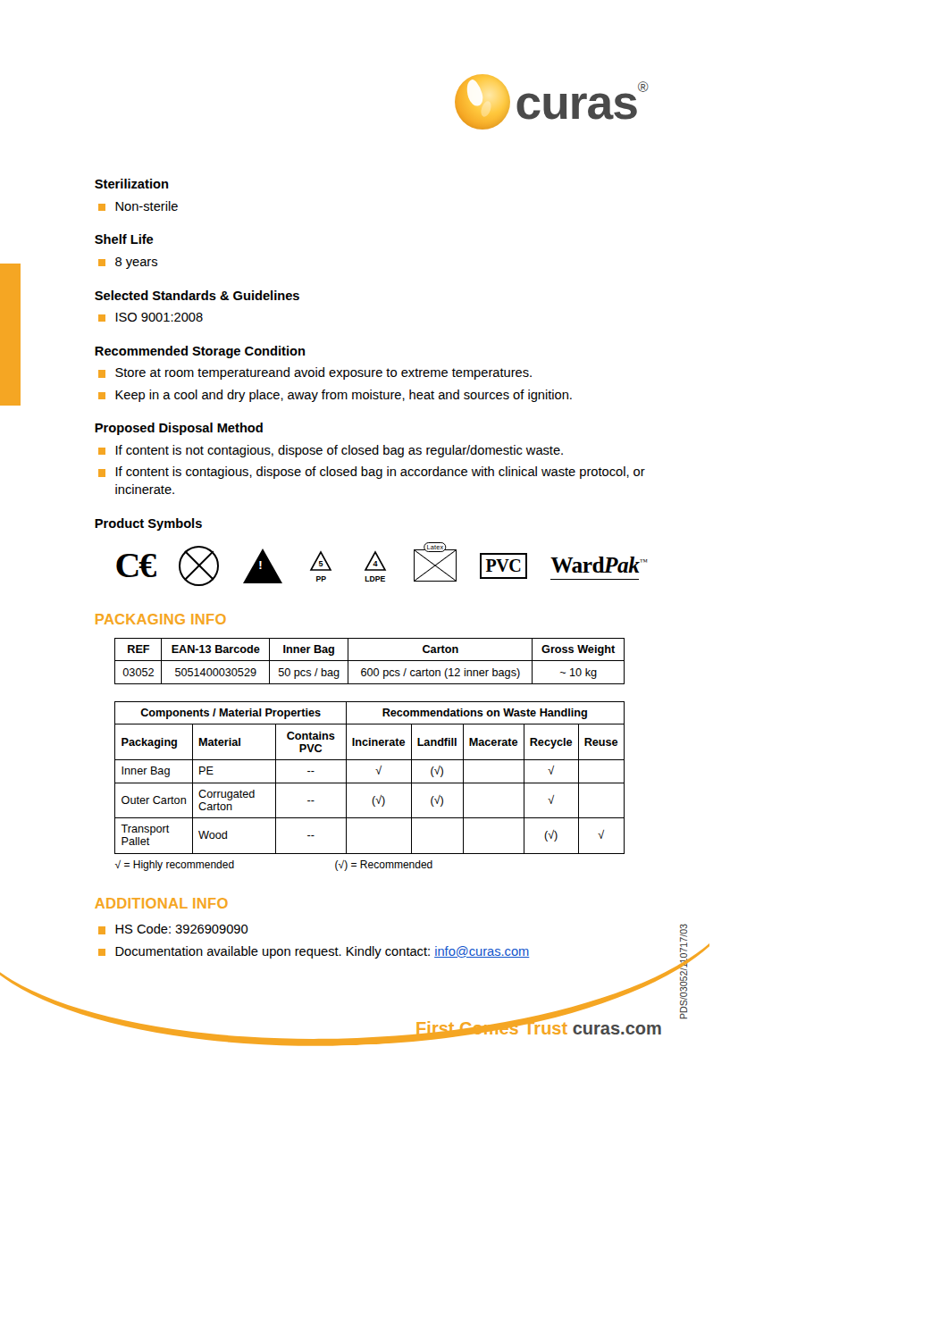curas®
Sterilization
Non-sterile
Shelf Life
8 years
Selected Standards & Guidelines
ISO 9001:2008
Recommended Storage Condition
Store at room temperatureand avoid exposure to extreme temperatures.
Keep in a cool and dry place, away from moisture, heat and sources of ignition.
Proposed Disposal Method
If content is not contagious, dispose of closed bag as regular/domestic waste.
If content is contagious, dispose of closed bag in accordance with clinical waste protocol, or incinerate.
Product Symbols
C€ 5 PP 4 LDPE Latex PVC WardPak™
PACKAGING INFO
| REF | EAN-13 Barcode | Inner Bag | Carton | Gross Weight |
| --- | --- | --- | --- | --- |
| 03052 | 5051400030529 | 50 pcs / bag | 600 pcs / carton (12 inner bags) | ~ 10 kg |
| Components / Material Properties | Recommendations on Waste Handling |
| --- | --- |
| Packaging | Material | Contains PVC | Incinerate | Landfill | Macerate | Recycle | Reuse |
| Inner Bag | PE | -- | √ | (√) | | √ | |
| Outer Carton | Corrugated Carton | -- | (√) | (√) | | √ | |
| Transport Pallet | Wood | -- | | | | (√) | √ |
√ = Highly recommended (√) = Recommended
ADDITIONAL INFO
HS Code: 3926909090
Documentation available upon request. Kindly contact: info@curas.com
PDS/03052/110717/03
First Comes Trust curas.com